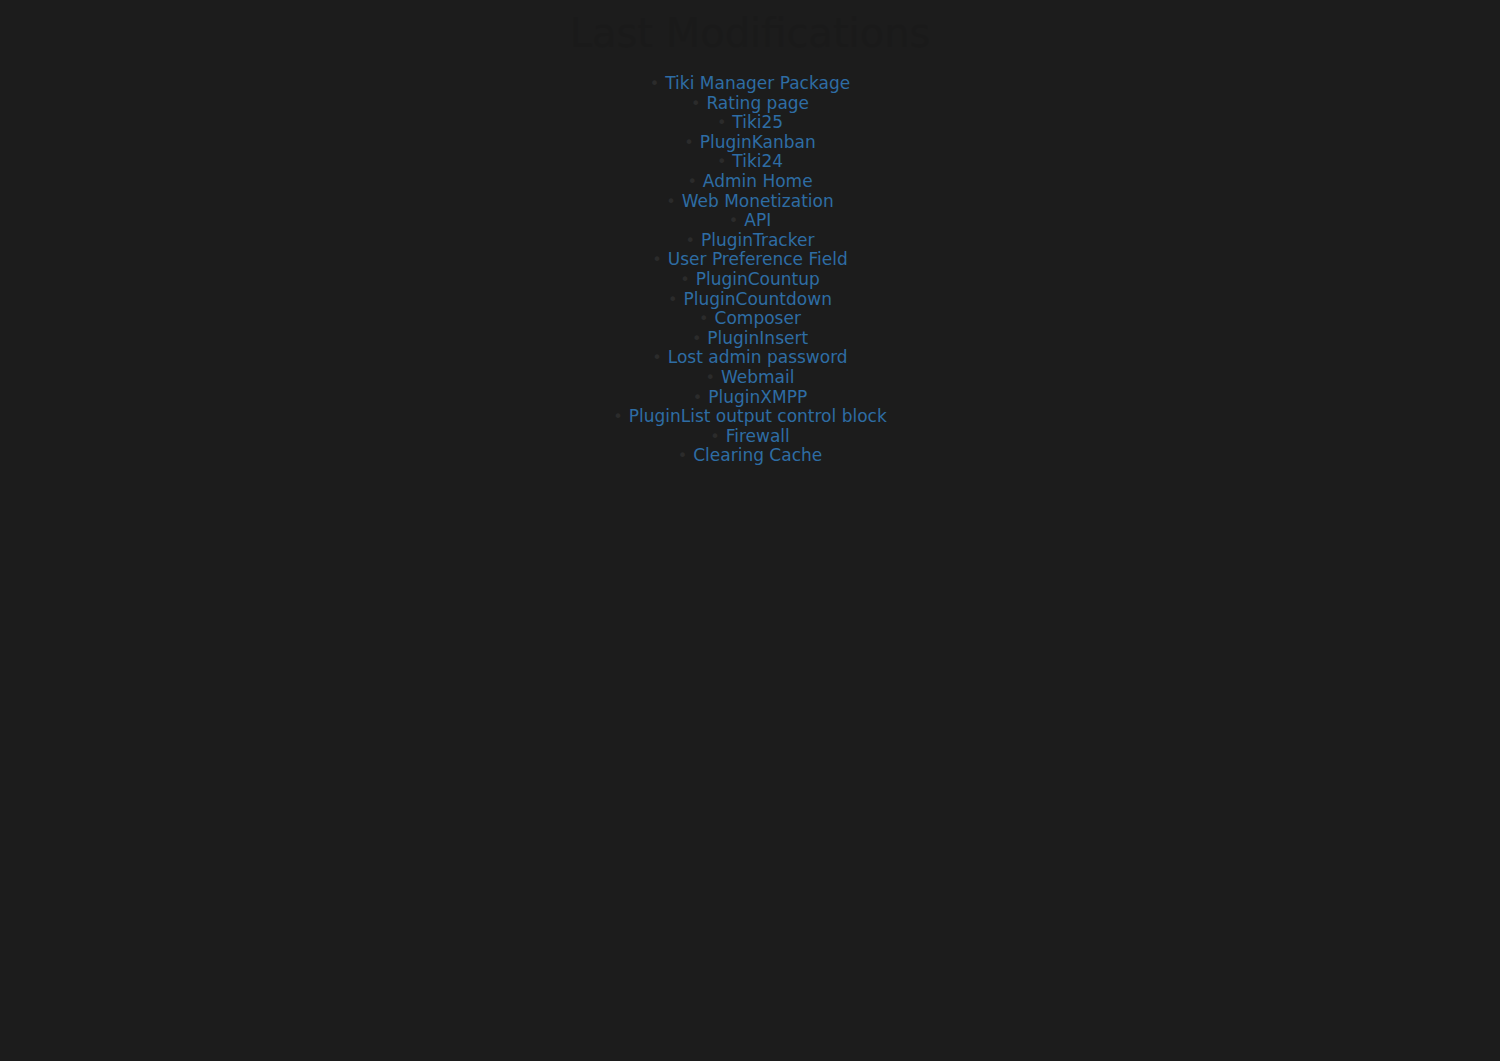Last Modifications
Tiki Manager Package
Rating page
Tiki25
PluginKanban
Tiki24
Admin Home
Web Monetization
API
PluginTracker
User Preference Field
PluginCountup
PluginCountdown
Composer
PluginInsert
Lost admin password
Webmail
PluginXMPP
PluginList output control block
Firewall
Clearing Cache